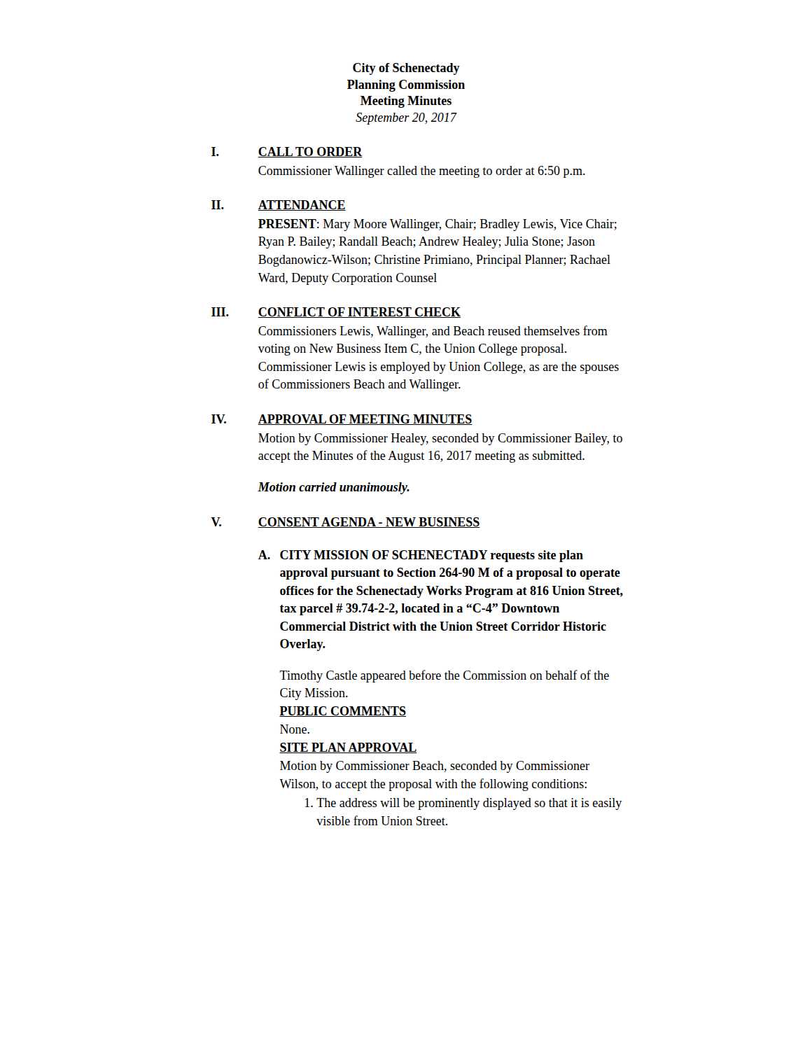City of Schenectady Planning Commission Meeting Minutes September 20, 2017
I.
CALL TO ORDER
Commissioner Wallinger called the meeting to order at 6:50 p.m.
II.
ATTENDANCE
PRESENT: Mary Moore Wallinger, Chair; Bradley Lewis, Vice Chair; Ryan P. Bailey; Randall Beach; Andrew Healey; Julia Stone; Jason Bogdanowicz-Wilson; Christine Primiano, Principal Planner; Rachael Ward, Deputy Corporation Counsel
III.
CONFLICT OF INTEREST CHECK
Commissioners Lewis, Wallinger, and Beach reused themselves from voting on New Business Item C, the Union College proposal. Commissioner Lewis is employed by Union College, as are the spouses of Commissioners Beach and Wallinger.
IV.
APPROVAL OF MEETING MINUTES
Motion by Commissioner Healey, seconded by Commissioner Bailey, to accept the Minutes of the August 16, 2017 meeting as submitted.
Motion carried unanimously.
V.
CONSENT AGENDA - NEW BUSINESS
A.
CITY MISSION OF SCHENECTADY requests site plan approval pursuant to Section 264-90 M of a proposal to operate offices for the Schenectady Works Program at 816 Union Street, tax parcel # 39.74-2-2, located in a “C-4” Downtown Commercial District with the Union Street Corridor Historic Overlay.
Timothy Castle appeared before the Commission on behalf of the City Mission.
PUBLIC COMMENTS
None.
SITE PLAN APPROVAL
Motion by Commissioner Beach, seconded by Commissioner Wilson, to accept the proposal with the following conditions:
The address will be prominently displayed so that it is easily visible from Union Street.